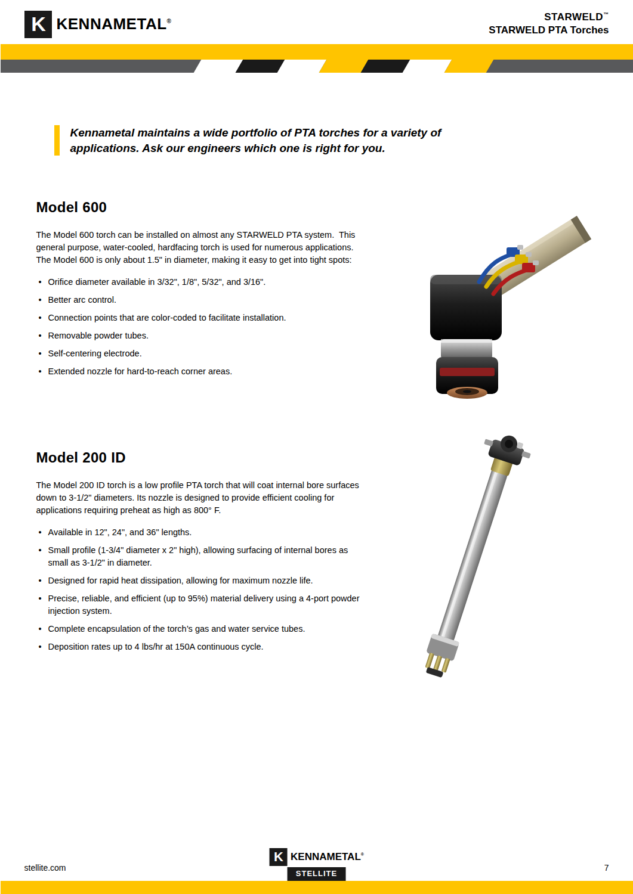K
KENNAMETAL®
STARWELD™
STARWELD PTA Torches
Kennametal maintains a wide portfolio of PTA torches for a variety of applications. Ask our engineers which one is right for you.
Model 600
The Model 600 torch can be installed on almost any STARWELD PTA system. This general purpose, water-cooled, hardfacing torch is used for numerous applications. The Model 600 is only about 1.5" in diameter, making it easy to get into tight spots:
Orifice diameter available in 3/32", 1/8", 5/32", and 3/16".
Better arc control.
Connection points that are color-coded to facilitate installation.
Removable powder tubes.
Self-centering electrode.
Extended nozzle for hard-to-reach corner areas.
Model 200 ID
The Model 200 ID torch is a low profile PTA torch that will coat internal bore surfaces down to 3-1/2" diameters. Its nozzle is designed to provide efficient cooling for applications requiring preheat as high as 800° F.
Available in 12", 24", and 36" lengths.
Small profile (1-3/4" diameter x 2" high), allowing surfacing of internal bores as small as 3-1/2" in diameter.
Designed for rapid heat dissipation, allowing for maximum nozzle life.
Precise, reliable, and efficient (up to 95%) material delivery using a 4-port powder injection system.
Complete encapsulation of the torch’s gas and water service tubes.
Deposition rates up to 4 lbs/hr at 150A continuous cycle.
stellite.com
K
KENNAMETAL®
STELLITE
7